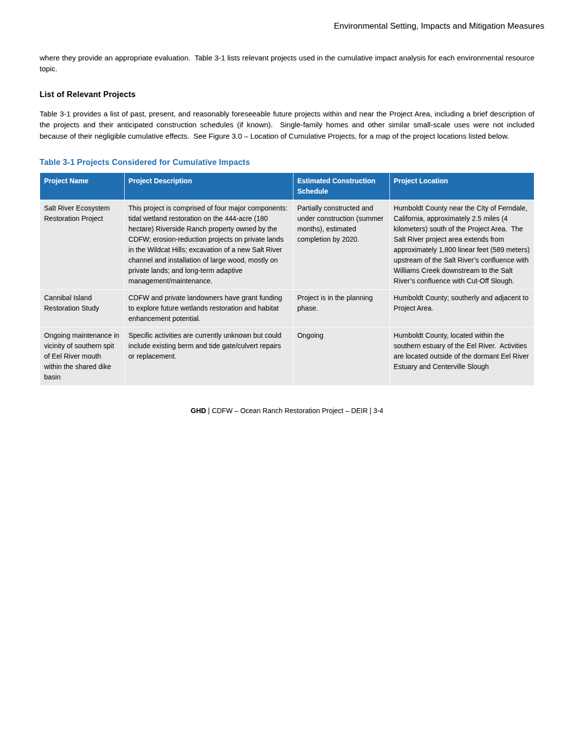Environmental Setting, Impacts and Mitigation Measures
where they provide an appropriate evaluation. Table 3-1 lists relevant projects used in the cumulative impact analysis for each environmental resource topic.
List of Relevant Projects
Table 3-1 provides a list of past, present, and reasonably foreseeable future projects within and near the Project Area, including a brief description of the projects and their anticipated construction schedules (if known). Single-family homes and other similar small-scale uses were not included because of their negligible cumulative effects. See Figure 3.0 – Location of Cumulative Projects, for a map of the project locations listed below.
Table 3-1 Projects Considered for Cumulative Impacts
| Project Name | Project Description | Estimated Construction Schedule | Project Location |
| --- | --- | --- | --- |
| Salt River Ecosystem Restoration Project | This project is comprised of four major components: tidal wetland restoration on the 444-acre (180 hectare) Riverside Ranch property owned by the CDFW; erosion-reduction projects on private lands in the Wildcat Hills; excavation of a new Salt River channel and installation of large wood, mostly on private lands; and long-term adaptive management/maintenance. | Partially constructed and under construction (summer months), estimated completion by 2020. | Humboldt County near the City of Ferndale, California, approximately 2.5 miles (4 kilometers) south of the Project Area. The Salt River project area extends from approximately 1,800 linear feet (589 meters) upstream of the Salt River’s confluence with Williams Creek downstream to the Salt River’s confluence with Cut-Off Slough. |
| Cannibal Island Restoration Study | CDFW and private landowners have grant funding to explore future wetlands restoration and habitat enhancement potential. | Project is in the planning phase. | Humboldt County; southerly and adjacent to Project Area. |
| Ongoing maintenance in vicinity of southern spit of Eel River mouth within the shared dike basin | Specific activities are currently unknown but could include existing berm and tide gate/culvert repairs or replacement. | Ongoing | Humboldt County, located within the southern estuary of the Eel River. Activities are located outside of the dormant Eel River Estuary and Centerville Slough |
GHD | CDFW – Ocean Ranch Restoration Project – DEIR | 3-4